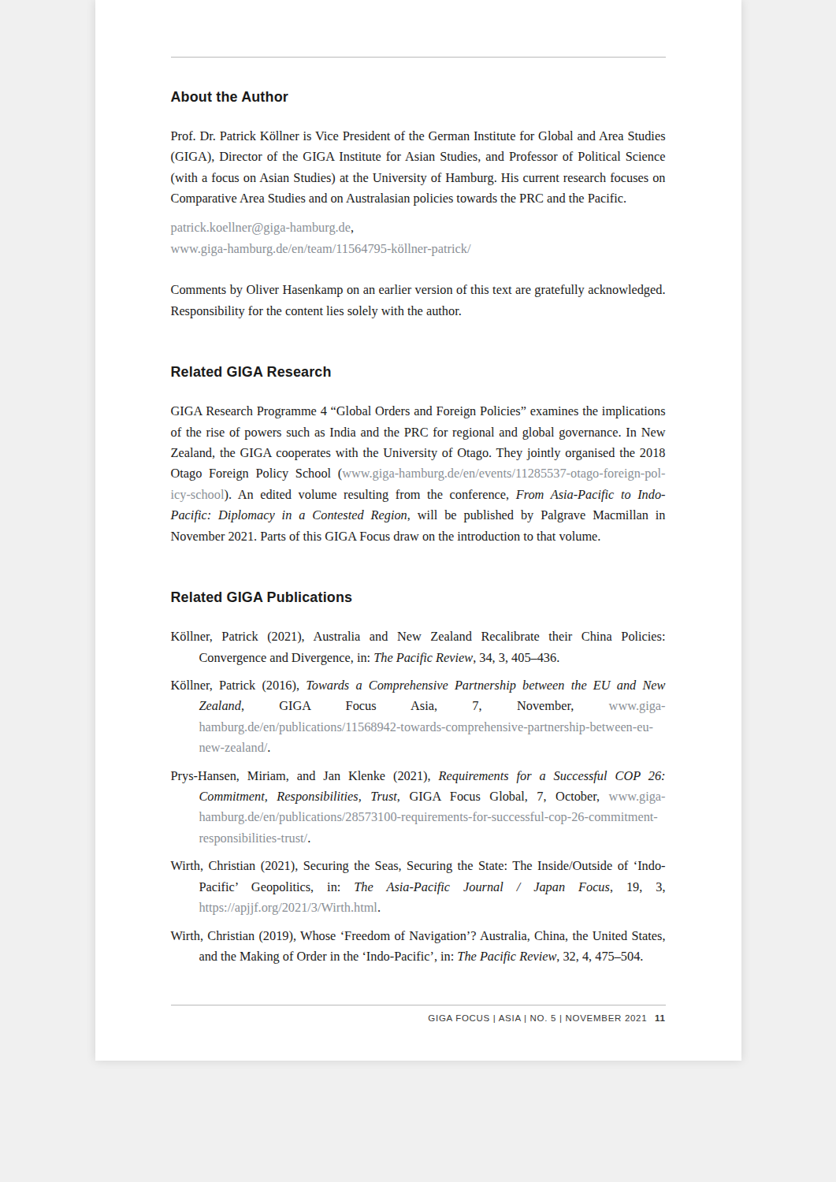About the Author
Prof. Dr. Patrick Köllner is Vice President of the German Institute for Global and Area Studies (GIGA), Director of the GIGA Institute for Asian Studies, and Professor of Political Science (with a focus on Asian Studies) at the University of Hamburg. His current research focuses on Comparative Area Studies and on Australasian policies towards the PRC and the Pacific.
patrick.koellner@giga-hamburg.de,
www.giga-hamburg.de/en/team/11564795-köllner-patrick/
Comments by Oliver Hasenkamp on an earlier version of this text are gratefully acknowledged. Responsibility for the content lies solely with the author.
Related GIGA Research
GIGA Research Programme 4 “Global Orders and Foreign Policies” examines the implications of the rise of powers such as India and the PRC for regional and global governance. In New Zealand, the GIGA cooperates with the University of Otago. They jointly organised the 2018 Otago Foreign Policy School (www.giga-hamburg.de/en/events/11285537-otago-foreign-policy-school). An edited volume resulting from the conference, From Asia-Pacific to Indo-Pacific: Diplomacy in a Contested Region, will be published by Palgrave Macmillan in November 2021. Parts of this GIGA Focus draw on the introduction to that volume.
Related GIGA Publications
Köllner, Patrick (2021), Australia and New Zealand Recalibrate their China Policies: Convergence and Divergence, in: The Pacific Review, 34, 3, 405–436.
Köllner, Patrick (2016), Towards a Comprehensive Partnership between the EU and New Zealand, GIGA Focus Asia, 7, November, www.giga-hamburg.de/en/publications/11568942-towards-comprehensive-partnership-between-eu-new-zealand/.
Prys-Hansen, Miriam, and Jan Klenke (2021), Requirements for a Successful COP 26: Commitment, Responsibilities, Trust, GIGA Focus Global, 7, October, www.giga-hamburg.de/en/publications/28573100-requirements-for-successful-cop-26-commitment-responsibilities-trust/.
Wirth, Christian (2021), Securing the Seas, Securing the State: The Inside/Outside of ‘Indo-Pacific’ Geopolitics, in: The Asia-Pacific Journal / Japan Focus, 19, 3, https://apjjf.org/2021/3/Wirth.html.
Wirth, Christian (2019), Whose ‘Freedom of Navigation’? Australia, China, the United States, and the Making of Order in the ‘Indo-Pacific’, in: The Pacific Review, 32, 4, 475–504.
GIGA FOCUS | ASIA | NO. 5 | NOVEMBER 2021 11